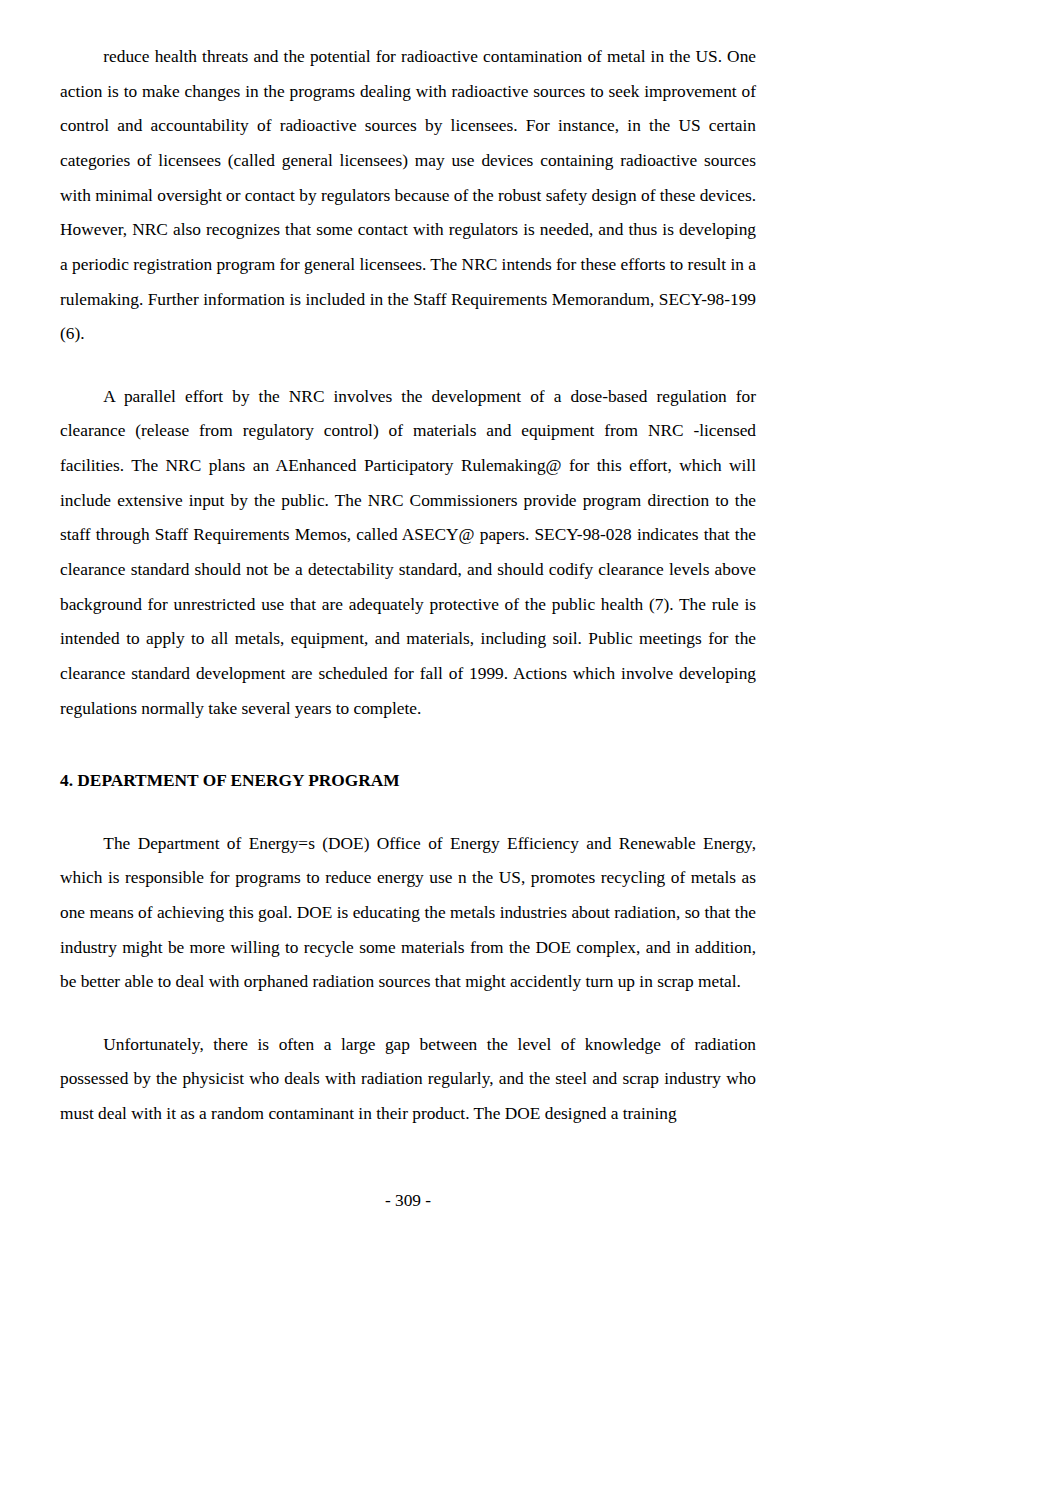reduce health threats and the potential for radioactive contamination of metal in the US. One action is to make changes in the programs dealing with radioactive sources to seek improvement of control and accountability of radioactive sources by licensees. For instance, in the US certain categories of licensees (called general licensees) may use devices containing radioactive sources with minimal oversight or contact by regulators because of the robust safety design of these devices. However, NRC also recognizes that some contact with regulators is needed, and thus is developing a periodic registration program for general licensees. The NRC intends for these efforts to result in a rulemaking. Further information is included in the Staff Requirements Memorandum, SECY-98-199 (6).
A parallel effort by the NRC involves the development of a dose-based regulation for clearance (release from regulatory control) of materials and equipment from NRC -licensed facilities. The NRC plans an AEnhanced Participatory Rulemaking@ for this effort, which will include extensive input by the public. The NRC Commissioners provide program direction to the staff through Staff Requirements Memos, called ASECY@ papers. SECY-98-028 indicates that the clearance standard should not be a detectability standard, and should codify clearance levels above background for unrestricted use that are adequately protective of the public health (7). The rule is intended to apply to all metals, equipment, and materials, including soil. Public meetings for the clearance standard development are scheduled for fall of 1999. Actions which involve developing regulations normally take several years to complete.
4. DEPARTMENT OF ENERGY PROGRAM
The Department of Energy=s (DOE) Office of Energy Efficiency and Renewable Energy, which is responsible for programs to reduce energy use n the US, promotes recycling of metals as one means of achieving this goal. DOE is educating the metals industries about radiation, so that the industry might be more willing to recycle some materials from the DOE complex, and in addition, be better able to deal with orphaned radiation sources that might accidently turn up in scrap metal.
Unfortunately, there is often a large gap between the level of knowledge of radiation possessed by the physicist who deals with radiation regularly, and the steel and scrap industry who must deal with it as a random contaminant in their product. The DOE designed a training
- 309 -